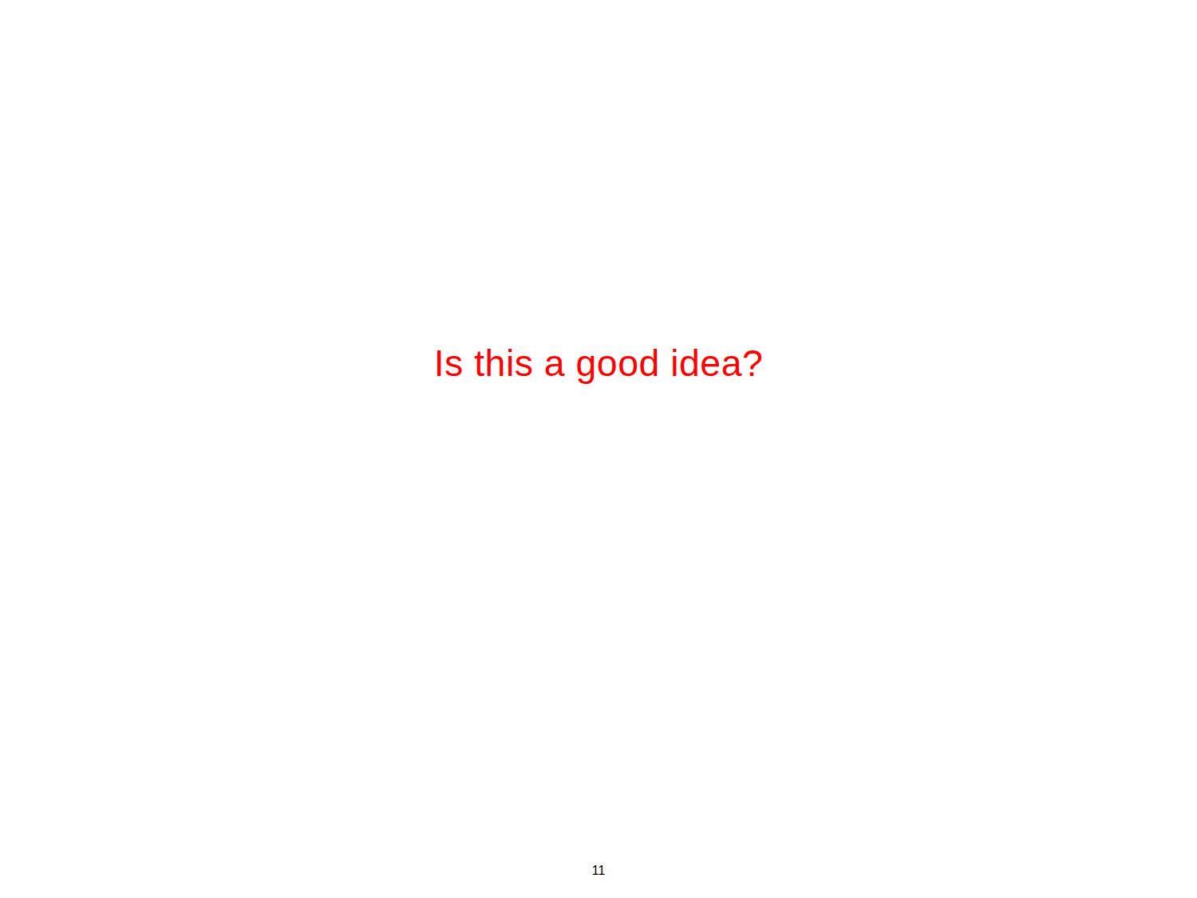Is this a good idea?
11